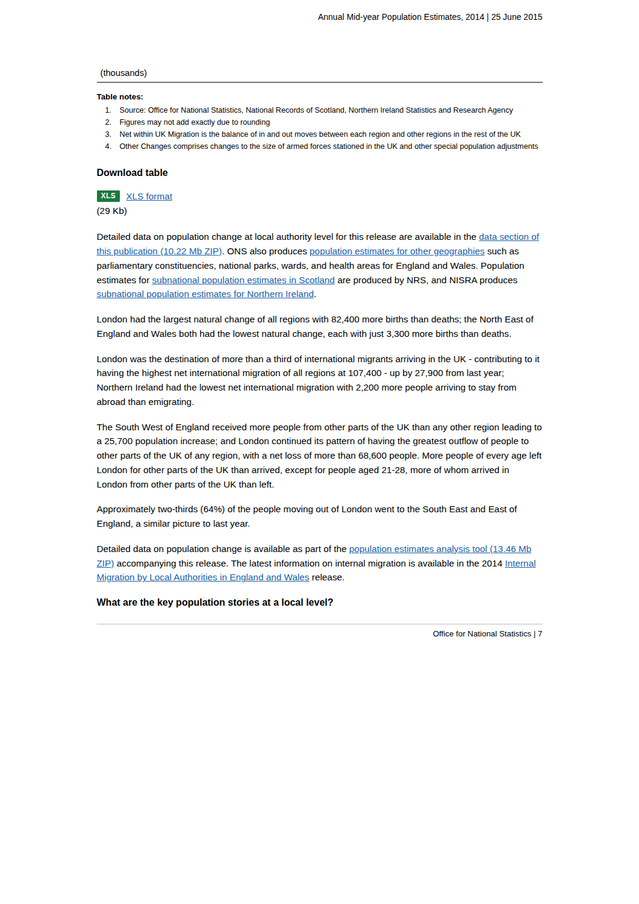Annual Mid-year Population Estimates, 2014 | 25 June 2015
(thousands)
Table notes:
Source: Office for National Statistics, National Records of Scotland, Northern Ireland Statistics and Research Agency
Figures may not add exactly due to rounding
Net within UK Migration is the balance of in and out moves between each region and other regions in the rest of the UK
Other Changes comprises changes to the size of armed forces stationed in the UK and other special population adjustments
Download table
XLS XLS format
(29 Kb)
Detailed data on population change at local authority level for this release are available in the data section of this publication (10.22 Mb ZIP). ONS also produces population estimates for other geographies such as parliamentary constituencies, national parks, wards, and health areas for England and Wales. Population estimates for subnational population estimates in Scotland are produced by NRS, and NISRA produces subnational population estimates for Northern Ireland.
London had the largest natural change of all regions with 82,400 more births than deaths; the North East of England and Wales both had the lowest natural change, each with just 3,300 more births than deaths.
London was the destination of more than a third of international migrants arriving in the UK - contributing to it having the highest net international migration of all regions at 107,400 - up by 27,900 from last year; Northern Ireland had the lowest net international migration with 2,200 more people arriving to stay from abroad than emigrating.
The South West of England received more people from other parts of the UK than any other region leading to a 25,700 population increase; and London continued its pattern of having the greatest outflow of people to other parts of the UK of any region, with a net loss of more than 68,600 people. More people of every age left London for other parts of the UK than arrived, except for people aged 21-28, more of whom arrived in London from other parts of the UK than left.
Approximately two-thirds (64%) of the people moving out of London went to the South East and East of England, a similar picture to last year.
Detailed data on population change is available as part of the population estimates analysis tool (13.46 Mb ZIP) accompanying this release. The latest information on internal migration is available in the 2014 Internal Migration by Local Authorities in England and Wales release.
What are the key population stories at a local level?
Office for National Statistics | 7